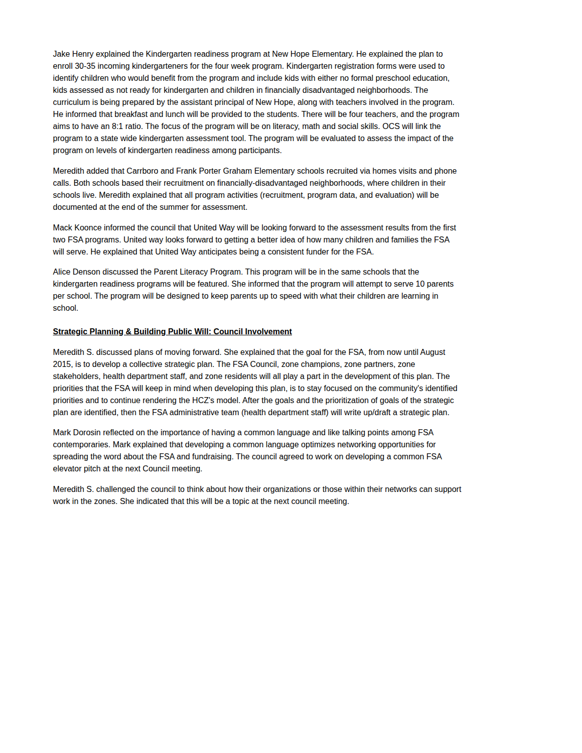Jake Henry explained the Kindergarten readiness program at New Hope Elementary. He explained the plan to enroll 30-35 incoming kindergarteners for the four week program. Kindergarten registration forms were used to identify children who would benefit from the program and include kids with either no formal preschool education, kids assessed as not ready for kindergarten and children in financially disadvantaged neighborhoods. The curriculum is being prepared by the assistant principal of New Hope, along with teachers involved in the program. He informed that breakfast and lunch will be provided to the students. There will be four teachers, and the program aims to have an 8:1 ratio. The focus of the program will be on literacy, math and social skills. OCS will link the program to a state wide kindergarten assessment tool. The program will be evaluated to assess the impact of the program on levels of kindergarten readiness among participants.
Meredith added that Carrboro and Frank Porter Graham Elementary schools recruited via homes visits and phone calls. Both schools based their recruitment on financially-disadvantaged neighborhoods, where children in their schools live. Meredith explained that all program activities (recruitment, program data, and evaluation) will be documented at the end of the summer for assessment.
Mack Koonce informed the council that United Way will be looking forward to the assessment results from the first two FSA programs. United way looks forward to getting a better idea of how many children and families the FSA will serve. He explained that United Way anticipates being a consistent funder for the FSA.
Alice Denson discussed the Parent Literacy Program. This program will be in the same schools that the kindergarten readiness programs will be featured. She informed that the program will attempt to serve 10 parents per school. The program will be designed to keep parents up to speed with what their children are learning in school.
Strategic Planning & Building Public Will: Council Involvement
Meredith S. discussed plans of moving forward. She explained that the goal for the FSA, from now until August 2015, is to develop a collective strategic plan. The FSA Council, zone champions, zone partners, zone stakeholders, health department staff, and zone residents will all play a part in the development of this plan. The priorities that the FSA will keep in mind when developing this plan, is to stay focused on the community's identified priorities and to continue rendering the HCZ's model. After the goals and the prioritization of goals of the strategic plan are identified, then the FSA administrative team (health department staff) will write up/draft a strategic plan.
Mark Dorosin reflected on the importance of having a common language and like talking points among FSA contemporaries. Mark explained that developing a common language optimizes networking opportunities for spreading the word about the FSA and fundraising. The council agreed to work on developing a common FSA elevator pitch at the next Council meeting.
Meredith S. challenged the council to think about how their organizations or those within their networks can support work in the zones. She indicated that this will be a topic at the next council meeting.